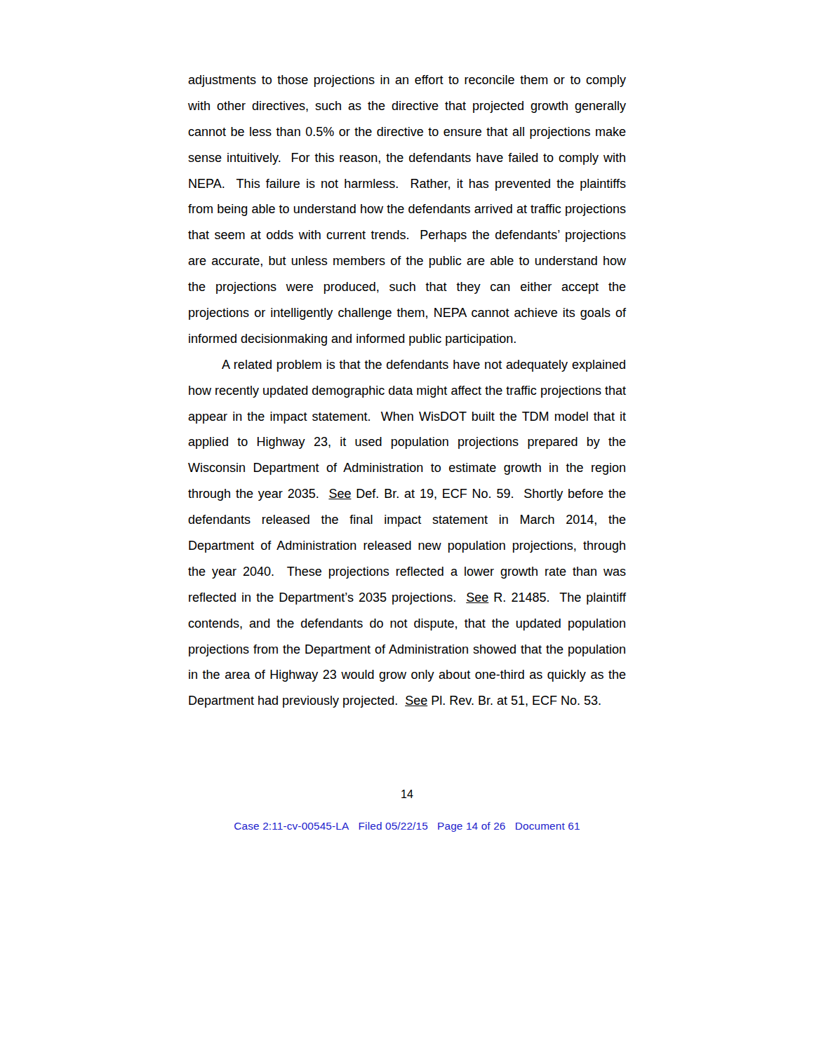adjustments to those projections in an effort to reconcile them or to comply with other directives, such as the directive that projected growth generally cannot be less than 0.5% or the directive to ensure that all projections make sense intuitively. For this reason, the defendants have failed to comply with NEPA. This failure is not harmless. Rather, it has prevented the plaintiffs from being able to understand how the defendants arrived at traffic projections that seem at odds with current trends. Perhaps the defendants’ projections are accurate, but unless members of the public are able to understand how the projections were produced, such that they can either accept the projections or intelligently challenge them, NEPA cannot achieve its goals of informed decisionmaking and informed public participation.
A related problem is that the defendants have not adequately explained how recently updated demographic data might affect the traffic projections that appear in the impact statement. When WisDOT built the TDM model that it applied to Highway 23, it used population projections prepared by the Wisconsin Department of Administration to estimate growth in the region through the year 2035. See Def. Br. at 19, ECF No. 59. Shortly before the defendants released the final impact statement in March 2014, the Department of Administration released new population projections, through the year 2040. These projections reflected a lower growth rate than was reflected in the Department’s 2035 projections. See R. 21485. The plaintiff contends, and the defendants do not dispute, that the updated population projections from the Department of Administration showed that the population in the area of Highway 23 would grow only about one-third as quickly as the Department had previously projected. See Pl. Rev. Br. at 51, ECF No. 53.
14
Case 2:11-cv-00545-LA Filed 05/22/15 Page 14 of 26 Document 61